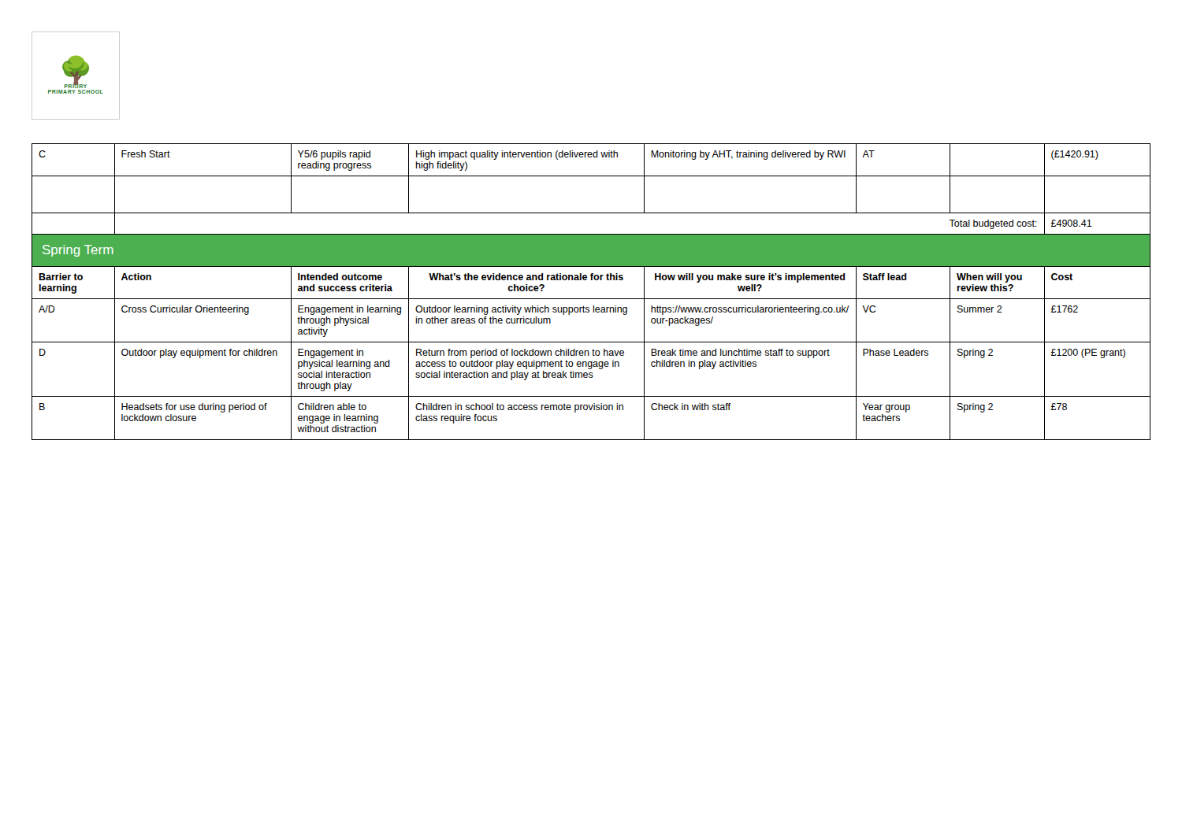🌳
PRIORY
PRIMARY SCHOOL
| C | Fresh Start | Y5/6 pupils rapid reading progress | High impact quality intervention (delivered with high fidelity) | Monitoring by AHT, training delivered by RWI | AT | | (£1420.91) |
| | Total budgeted cost: | £4908.41 |
| Spring Term |
| Barrier to learning | Action | Intended outcome and success criteria | What’s the evidence and rationale for this choice? | How will you make sure it’s implemented well? | Staff lead | When will you review this? | Cost |
| A/D | Cross Curricular Orienteering | Engagement in learning through physical activity | Outdoor learning activity which supports learning in other areas of the curriculum | https://www.crosscurricularorienteering.co.uk/our-packages/ | VC | Summer 2 | £1762 |
| D | Outdoor play equipment for children | Engagement in physical learning and social interaction through play | Return from period of lockdown children to have access to outdoor play equipment to engage in social interaction and play at break times | Break time and lunchtime staff to support children in play activities | Phase Leaders | Spring 2 | £1200 (PE grant) |
| B | Headsets for use during period of lockdown closure | Children able to engage in learning without distraction | Children in school to access remote provision in class require focus | Check in with staff | Year group teachers | Spring 2 | £78 |